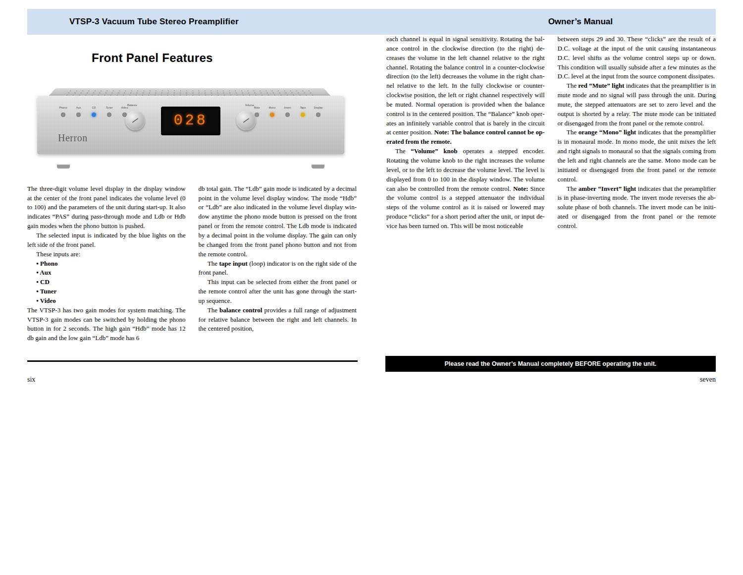VTSP-3 Vacuum Tube Stereo Preamplifier
Owner’s Manual
Front Panel Features
Phono
Aux
CD
Tuner
Video
Balance
028
Volume
Mute
Mono
Invert
Tape
Display
Herron
The three-digit volume level display in the display window at the center of the front panel indicates the volume level (0 to 100) and the parameters of the unit during start-up. It also indicates “PAS” during pass-through mode and Ldb or Hdb gain modes when the phono button is pushed.
The selected input is indicated by the blue lights on the left side of the front panel.
These inputs are:
Phono
Aux
CD
Tuner
Video
The VTSP-3 has two gain modes for system matching. The VTSP-3 gain modes can be switched by holding the phono button in for 2 seconds. The high gain “Hdb” mode has 12 db gain and the low gain “Ldb” mode has 6
db total gain. The “Ldb” gain mode is indicated by a decimal point in the volume level display window. The mode “Hdb” or “Ldb” are also indicated in the volume level display window anytime the phono mode button is pressed on the front panel or from the remote control. The Ldb mode is indicated by a decimal point in the volume display. The gain can only be changed from the front panel phono button and not from the remote control.
The tape input (loop) indicator is on the right side of the front panel.
This input can be selected from either the front panel or the remote control after the unit has gone through the start-up sequence.
The balance control provides a full range of adjustment for relative balance between the right and left channels. In the centered position,
each channel is equal in signal sensitivity. Rotating the balance control in the clockwise direction (to the right) decreases the volume in the left channel relative to the right channel. Rotating the balance control in a counter-clockwise direction (to the left) decreases the volume in the right channel relative to the left. In the fully clockwise or counter-clockwise position, the left or right channel respectively will be muted. Normal operation is provided when the balance control is in the centered position. The “Balance” knob operates an infinitely variable control that is barely in the circuit at center position. Note: The balance control cannot be operated from the remote.
The “Volume” knob operates a stepped encoder. Rotating the volume knob to the right increases the volume level, or to the left to decrease the volume level. The level is displayed from 0 to 100 in the display window. The volume can also be controlled from the remote control. Note: Since the volume control is a stepped attenuator the individual steps of the volume control as it is raised or lowered may produce “clicks” for a short period after the unit, or input device has been turned on. This will be most noticeable
between steps 29 and 30. These “clicks” are the result of a D.C. voltage at the input of the unit causing instantaneous D.C. level shifts as the volume control steps up or down. This condition will usually subside after a few minutes as the D.C. level at the input from the source component dissipates.
The red “Mute” light indicates that the preamplifier is in mute mode and no signal will pass through the unit. During mute, the stepped attenuators are set to zero level and the output is shorted by a relay. The mute mode can be initiated or disengaged from the front panel or the remote control.
The orange “Mono” light indicates that the preamplifier is in monaural mode. In mono mode, the unit mixes the left and right signals to monaural so that the signals coming from the left and right channels are the same. Mono mode can be initiated or disengaged from the front panel or the remote control.
The amber “Invert” light indicates that the preamplifier is in phase-inverting mode. The invert mode reverses the absolute phase of both channels. The invert mode can be initiated or disengaged from the front panel or the remote control.
Please read the Owner’s Manual completely BEFORE operating the unit.
six
seven